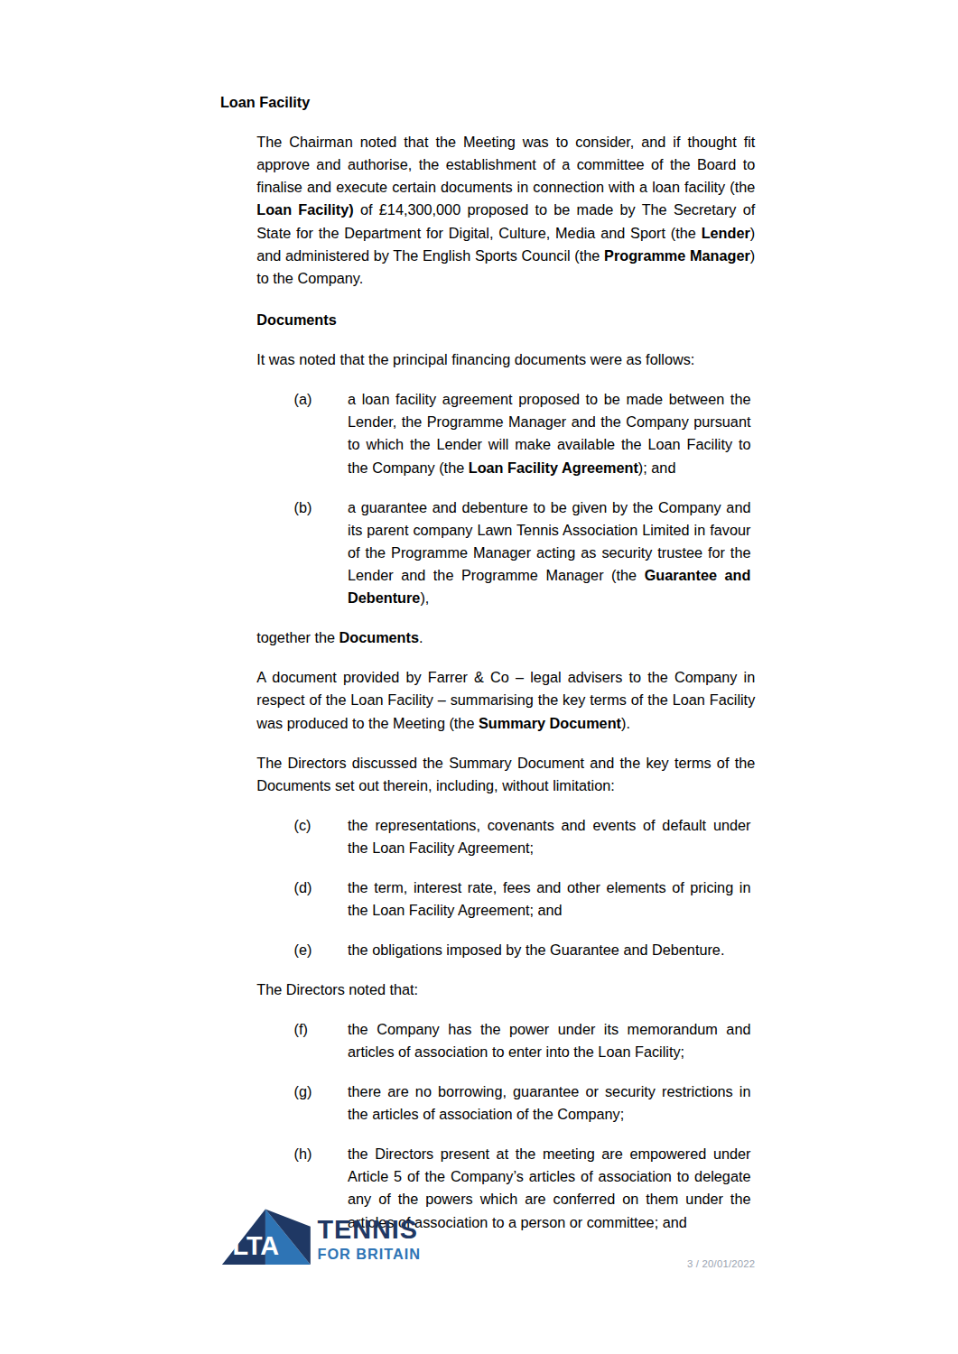Loan Facility
The Chairman noted that the Meeting was to consider, and if thought fit approve and authorise, the establishment of a committee of the Board to finalise and execute certain documents in connection with a loan facility (the Loan Facility) of £14,300,000 proposed to be made by The Secretary of State for the Department for Digital, Culture, Media and Sport (the Lender) and administered by The English Sports Council (the Programme Manager) to the Company.
Documents
It was noted that the principal financing documents were as follows:
(a)
a loan facility agreement proposed to be made between the Lender, the Programme Manager and the Company pursuant to which the Lender will make available the Loan Facility to the Company (the Loan Facility Agreement); and
(b)
a guarantee and debenture to be given by the Company and its parent company Lawn Tennis Association Limited in favour of the Programme Manager acting as security trustee for the Lender and the Programme Manager (the Guarantee and Debenture),
together the Documents.
A document provided by Farrer & Co – legal advisers to the Company in respect of the Loan Facility – summarising the key terms of the Loan Facility was produced to the Meeting (the Summary Document).
The Directors discussed the Summary Document and the key terms of the Documents set out therein, including, without limitation:
(c)
the representations, covenants and events of default under the Loan Facility Agreement;
(d)
the term, interest rate, fees and other elements of pricing in the Loan Facility Agreement; and
(e)
the obligations imposed by the Guarantee and Debenture.
The Directors noted that:
(f)
the Company has the power under its memorandum and articles of association to enter into the Loan Facility;
(g)
there are no borrowing, guarantee or security restrictions in the articles of association of the Company;
(h)
the Directors present at the meeting are empowered under Article 5 of the Company’s articles of association to delegate any of the powers which are conferred on them under the articles of association to a person or committee; and
LTA TENNIS FOR BRITAIN
3 / 20/01/2022